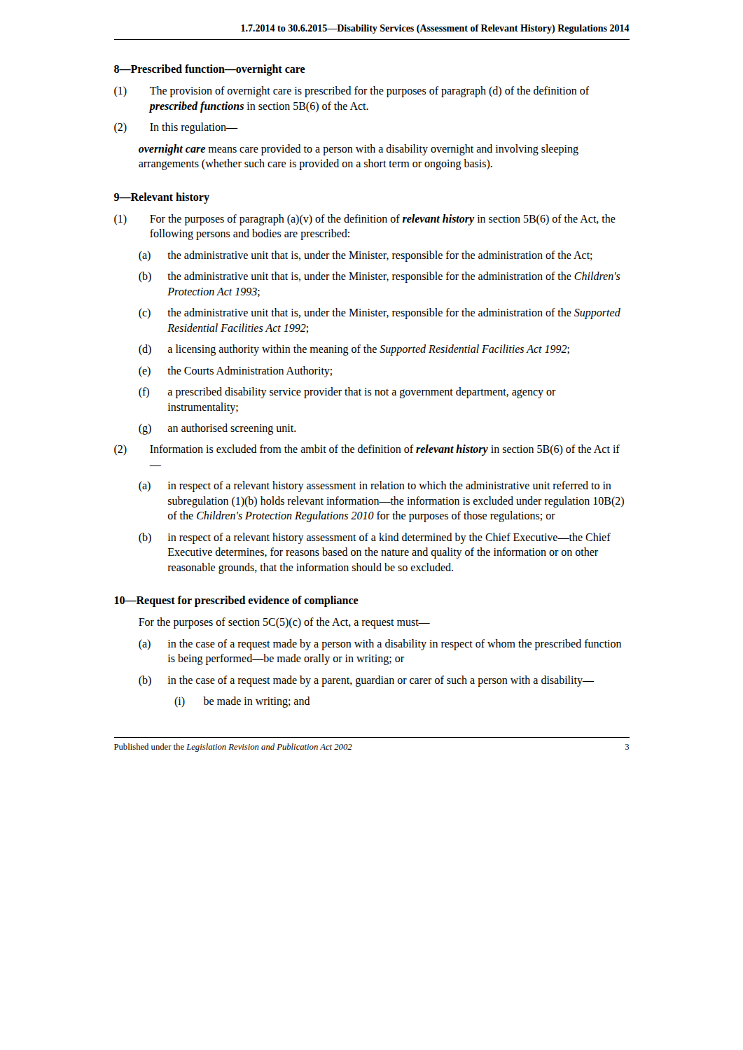1.7.2014 to 30.6.2015—Disability Services (Assessment of Relevant History) Regulations 2014
8—Prescribed function—overnight care
(1) The provision of overnight care is prescribed for the purposes of paragraph (d) of the definition of prescribed functions in section 5B(6) of the Act.
(2) In this regulation—
overnight care means care provided to a person with a disability overnight and involving sleeping arrangements (whether such care is provided on a short term or ongoing basis).
9—Relevant history
(1) For the purposes of paragraph (a)(v) of the definition of relevant history in section 5B(6) of the Act, the following persons and bodies are prescribed:
(a) the administrative unit that is, under the Minister, responsible for the administration of the Act;
(b) the administrative unit that is, under the Minister, responsible for the administration of the Children's Protection Act 1993;
(c) the administrative unit that is, under the Minister, responsible for the administration of the Supported Residential Facilities Act 1992;
(d) a licensing authority within the meaning of the Supported Residential Facilities Act 1992;
(e) the Courts Administration Authority;
(f) a prescribed disability service provider that is not a government department, agency or instrumentality;
(g) an authorised screening unit.
(2) Information is excluded from the ambit of the definition of relevant history in section 5B(6) of the Act if—
(a) in respect of a relevant history assessment in relation to which the administrative unit referred to in subregulation (1)(b) holds relevant information—the information is excluded under regulation 10B(2) of the Children's Protection Regulations 2010 for the purposes of those regulations; or
(b) in respect of a relevant history assessment of a kind determined by the Chief Executive—the Chief Executive determines, for reasons based on the nature and quality of the information or on other reasonable grounds, that the information should be so excluded.
10—Request for prescribed evidence of compliance
For the purposes of section 5C(5)(c) of the Act, a request must—
(a) in the case of a request made by a person with a disability in respect of whom the prescribed function is being performed—be made orally or in writing; or
(b) in the case of a request made by a parent, guardian or carer of such a person with a disability—
(i) be made in writing; and
Published under the Legislation Revision and Publication Act 2002 3